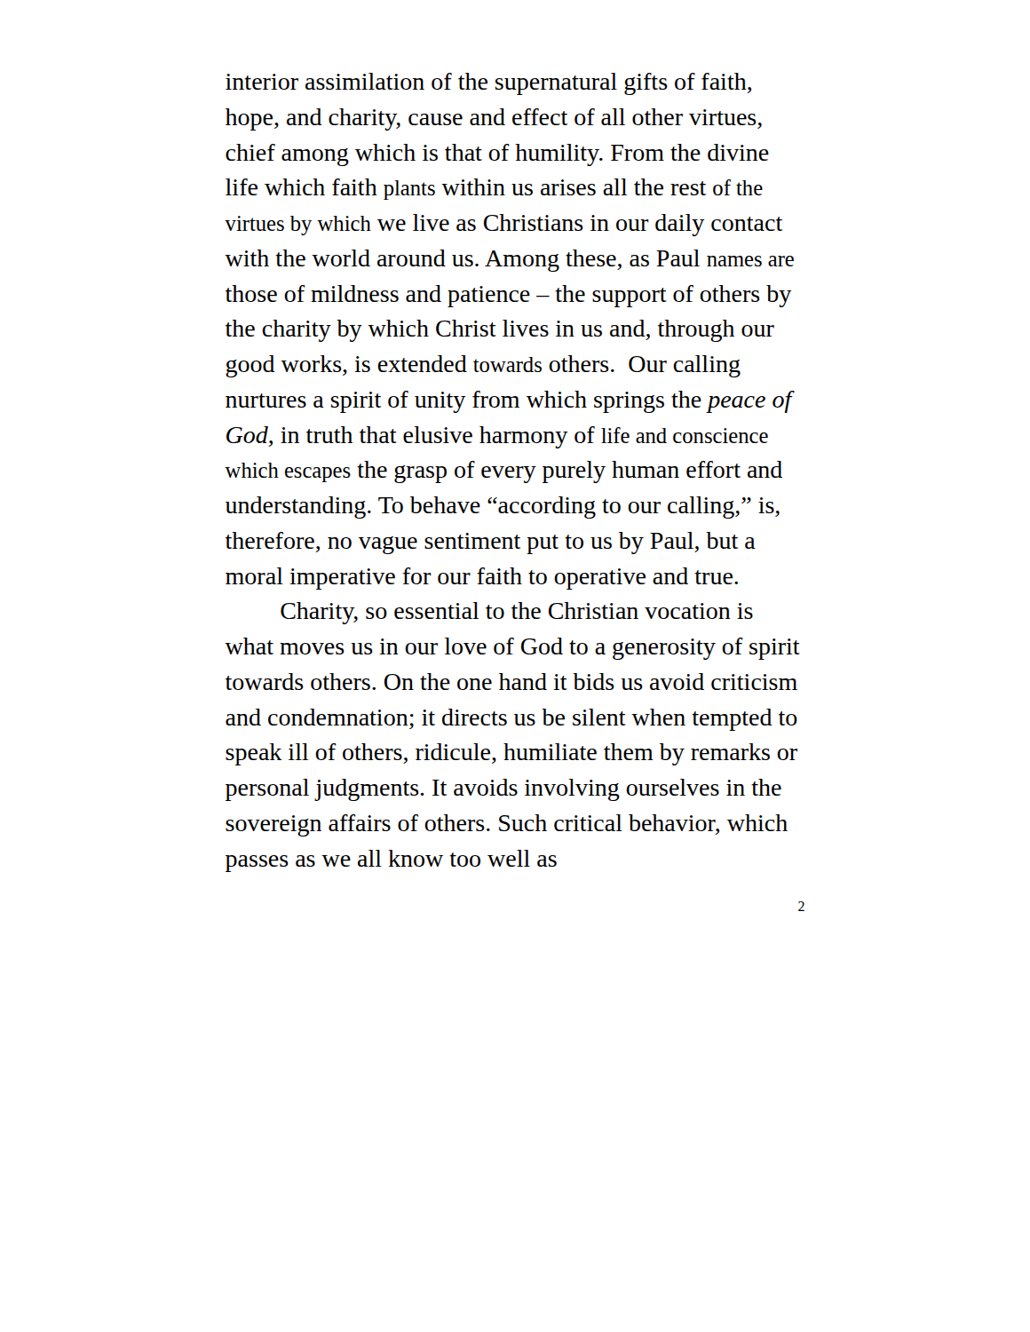interior assimilation of the supernatural gifts of faith, hope, and charity, cause and effect of all other virtues, chief among which is that of humility. From the divine life which faith plants within us arises all the rest of the virtues by which we live as Christians in our daily contact with the world around us. Among these, as Paul names are those of mildness and patience – the support of others by the charity by which Christ lives in us and, through our good works, is extended towards others. Our calling nurtures a spirit of unity from which springs the peace of God, in truth that elusive harmony of life and conscience which escapes the grasp of every purely human effort and understanding. To behave “according to our calling,” is, therefore, no vague sentiment put to us by Paul, but a moral imperative for our faith to operative and true.
Charity, so essential to the Christian vocation is what moves us in our love of God to a generosity of spirit towards others. On the one hand it bids us avoid criticism and condemnation; it directs us be silent when tempted to speak ill of others, ridicule, humiliate them by remarks or personal judgments. It avoids involving ourselves in the sovereign affairs of others. Such critical behavior, which passes as we all know too well as
2